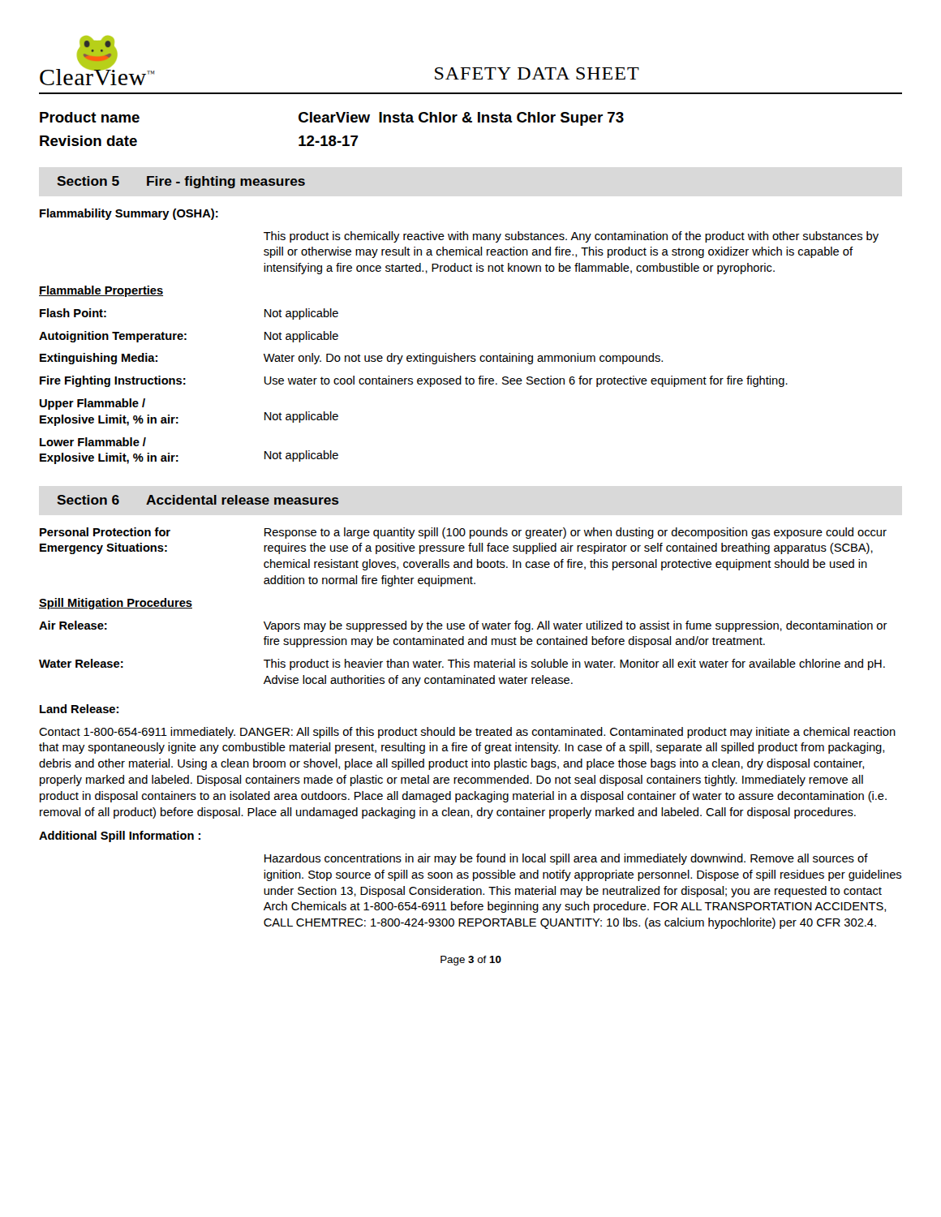🐸 ClearView™
SAFETY DATA SHEET
| Product name | ClearView Insta Chlor & Insta Chlor Super 73 |
| Revision date | 12-18-17 |
Section 5 Fire - fighting measures
| Flammability Summary (OSHA): | |
| | This product is chemically reactive with many substances. Any contamination of the product with other substances by spill or otherwise may result in a chemical reaction and fire., This product is a strong oxidizer which is capable of intensifying a fire once started., Product is not known to be flammable, combustible or pyrophoric. |
| Flammable Properties | |
| Flash Point: | Not applicable |
| Autoignition Temperature: | Not applicable |
| Extinguishing Media: | Water only. Do not use dry extinguishers containing ammonium compounds. |
| Fire Fighting Instructions: | Use water to cool containers exposed to fire. See Section 6 for protective equipment for fire fighting. |
| Upper Flammable / Explosive Limit, % in air: | Not applicable |
| Lower Flammable / Explosive Limit, % in air: | Not applicable |
Section 6 Accidental release measures
| Personal Protection for Emergency Situations: | Response to a large quantity spill (100 pounds or greater) or when dusting or decomposition gas exposure could occur requires the use of a positive pressure full face supplied air respirator or self contained breathing apparatus (SCBA), chemical resistant gloves, coveralls and boots. In case of fire, this personal protective equipment should be used in addition to normal fire fighter equipment. |
| Spill Mitigation Procedures | |
| Air Release: | Vapors may be suppressed by the use of water fog. All water utilized to assist in fume suppression, decontamination or fire suppression may be contaminated and must be contained before disposal and/or treatment. |
| Water Release: | This product is heavier than water. This material is soluble in water. Monitor all exit water for available chlorine and pH. Advise local authorities of any contaminated water release. |
Land Release:
Contact 1-800-654-6911 immediately. DANGER: All spills of this product should be treated as contaminated. Contaminated product may initiate a chemical reaction that may spontaneously ignite any combustible material present, resulting in a fire of great intensity. In case of a spill, separate all spilled product from packaging, debris and other material. Using a clean broom or shovel, place all spilled product into plastic bags, and place those bags into a clean, dry disposal container, properly marked and labeled. Disposal containers made of plastic or metal are recommended. Do not seal disposal containers tightly. Immediately remove all product in disposal containers to an isolated area outdoors. Place all damaged packaging material in a disposal container of water to assure decontamination (i.e. removal of all product) before disposal. Place all undamaged packaging in a clean, dry container properly marked and labeled. Call for disposal procedures.
Additional Spill Information :
Hazardous concentrations in air may be found in local spill area and immediately downwind. Remove all sources of ignition. Stop source of spill as soon as possible and notify appropriate personnel. Dispose of spill residues per guidelines under Section 13, Disposal Consideration. This material may be neutralized for disposal; you are requested to contact Arch Chemicals at 1-800-654-6911 before beginning any such procedure. FOR ALL TRANSPORTATION ACCIDENTS, CALL CHEMTREC: 1-800-424-9300 REPORTABLE QUANTITY: 10 lbs. (as calcium hypochlorite) per 40 CFR 302.4.
Page 3 of 10